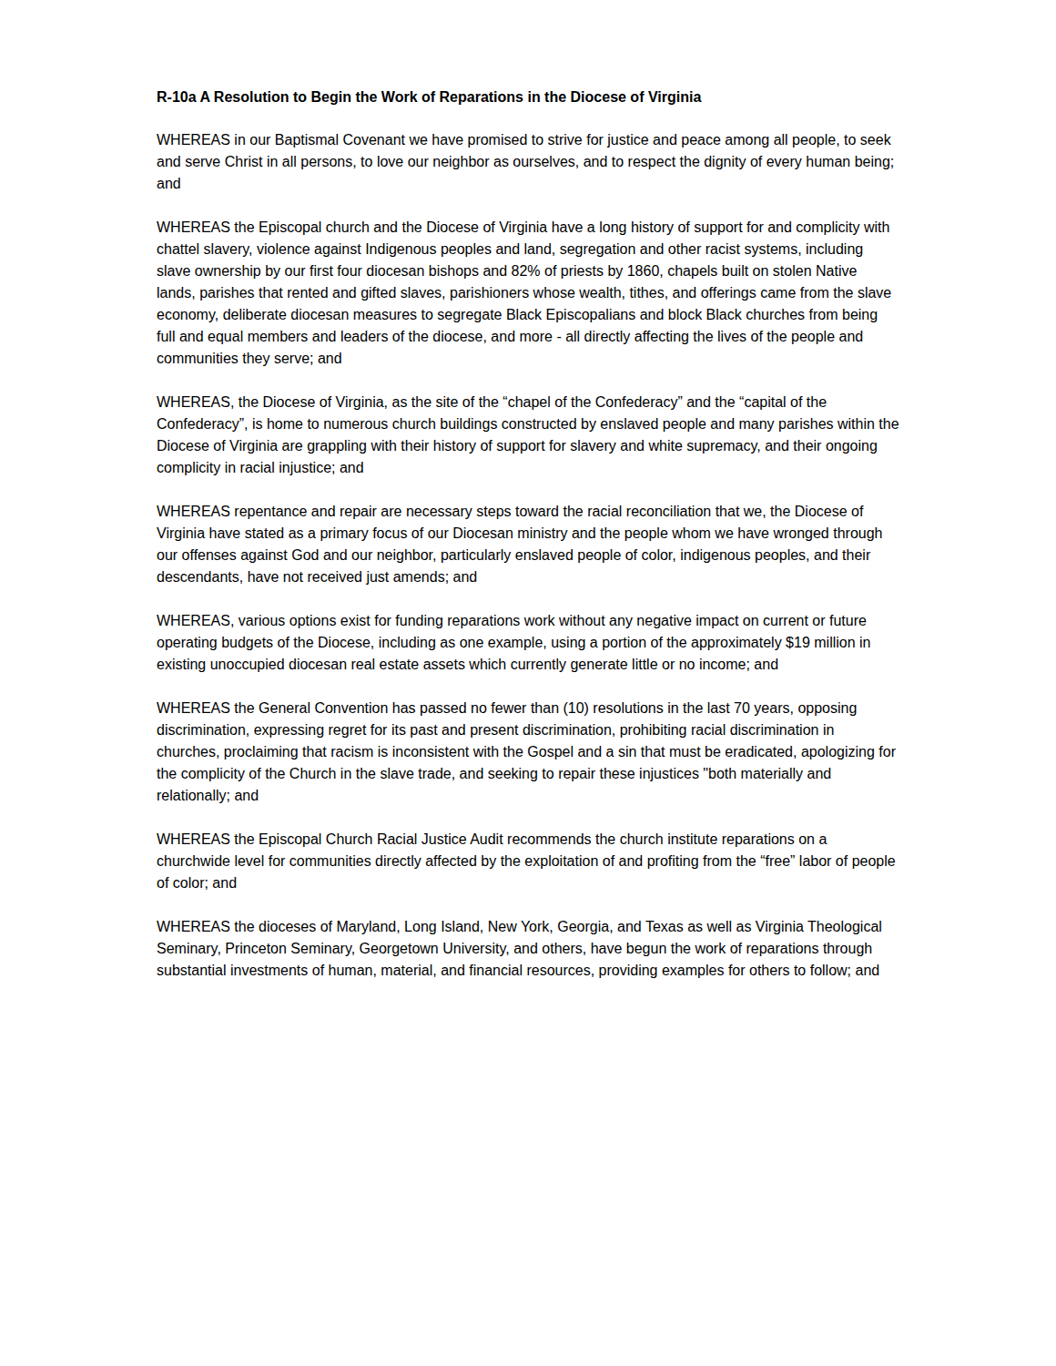R-10a A Resolution to Begin the Work of Reparations in the Diocese of Virginia
WHEREAS in our Baptismal Covenant we have promised to strive for justice and peace among all people, to seek and serve Christ in all persons, to love our neighbor as ourselves, and to respect the dignity of every human being; and
WHEREAS the Episcopal church and the Diocese of Virginia have a long history of support for and complicity with chattel slavery, violence against Indigenous peoples and land, segregation and other racist systems, including slave ownership by our first four diocesan bishops and 82% of priests by 1860, chapels built on stolen Native lands, parishes that rented and gifted slaves, parishioners whose wealth, tithes, and offerings came from the slave economy, deliberate diocesan measures to segregate Black Episcopalians and block Black churches from being full and equal members and leaders of the diocese, and more - all directly affecting the lives of the people and communities they serve; and
WHEREAS, the Diocese of Virginia, as the site of the “chapel of the Confederacy” and the “capital of the Confederacy”, is home to numerous church buildings constructed by enslaved people and many parishes within the Diocese of Virginia are grappling with their history of support for slavery and white supremacy, and their ongoing complicity in racial injustice; and
WHEREAS repentance and repair are necessary steps toward the racial reconciliation that we, the Diocese of Virginia have stated as a primary focus of our Diocesan ministry and the people whom we have wronged through our offenses against God and our neighbor, particularly enslaved people of color, indigenous peoples, and their descendants, have not received just amends; and
WHEREAS, various options exist for funding reparations work without any negative impact on current or future operating budgets of the Diocese, including as one example, using a portion of the approximately $19 million in existing unoccupied diocesan real estate assets which currently generate little or no income; and
WHEREAS the General Convention has passed no fewer than (10) resolutions in the last 70 years, opposing discrimination, expressing regret for its past and present discrimination, prohibiting racial discrimination in churches, proclaiming that racism is inconsistent with the Gospel and a sin that must be eradicated, apologizing for the complicity of the Church in the slave trade, and seeking to repair these injustices "both materially and relationally; and
WHEREAS the Episcopal Church Racial Justice Audit recommends the church institute reparations on a churchwide level for communities directly affected by the exploitation of and profiting from the “free” labor of people of color; and
WHEREAS the dioceses of Maryland, Long Island, New York, Georgia, and Texas as well as Virginia Theological Seminary, Princeton Seminary, Georgetown University, and others, have begun the work of reparations through substantial investments of human, material, and financial resources, providing examples for others to follow; and